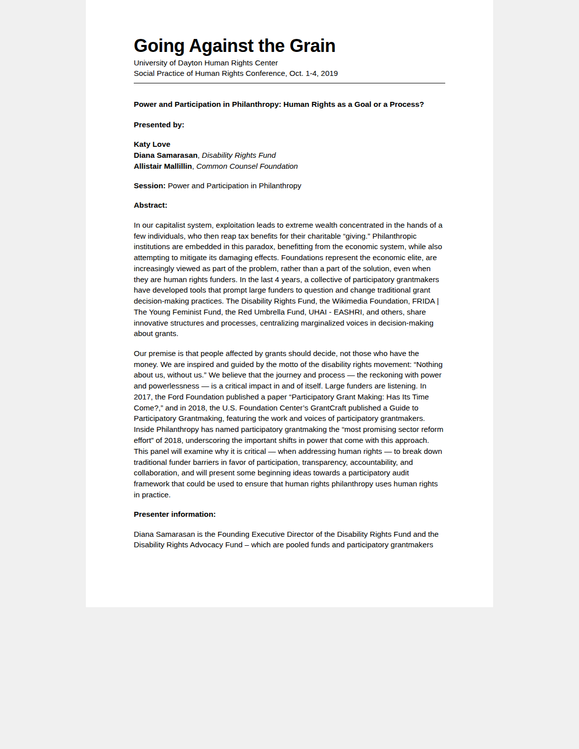Going Against the Grain
University of Dayton Human Rights Center
Social Practice of Human Rights Conference, Oct. 1-4, 2019
Power and Participation in Philanthropy: Human Rights as a Goal or a Process?
Presented by:
Katy Love
Diana Samarasan, Disability Rights Fund
Allistair Mallillin, Common Counsel Foundation
Session: Power and Participation in Philanthropy
Abstract:
In our capitalist system, exploitation leads to extreme wealth concentrated in the hands of a few individuals, who then reap tax benefits for their charitable “giving.” Philanthropic institutions are embedded in this paradox, benefitting from the economic system, while also attempting to mitigate its damaging effects. Foundations represent the economic elite, are increasingly viewed as part of the problem, rather than a part of the solution, even when they are human rights funders. In the last 4 years, a collective of participatory grantmakers have developed tools that prompt large funders to question and change traditional grant decision-making practices. The Disability Rights Fund, the Wikimedia Foundation, FRIDA | The Young Feminist Fund, the Red Umbrella Fund, UHAI - EASHRI, and others, share innovative structures and processes, centralizing marginalized voices in decision-making about grants.
Our premise is that people affected by grants should decide, not those who have the money. We are inspired and guided by the motto of the disability rights movement: “Nothing about us, without us.” We believe that the journey and process — the reckoning with power and powerlessness — is a critical impact in and of itself. Large funders are listening. In 2017, the Ford Foundation published a paper “Participatory Grant Making: Has Its Time Come?,” and in 2018, the U.S. Foundation Center’s GrantCraft published a Guide to Participatory Grantmaking, featuring the work and voices of participatory grantmakers. Inside Philanthropy has named participatory grantmaking the “most promising sector reform effort” of 2018, underscoring the important shifts in power that come with this approach. This panel will examine why it is critical — when addressing human rights — to break down traditional funder barriers in favor of participation, transparency, accountability, and collaboration, and will present some beginning ideas towards a participatory audit framework that could be used to ensure that human rights philanthropy uses human rights in practice.
Presenter information:
Diana Samarasan is the Founding Executive Director of the Disability Rights Fund and the Disability Rights Advocacy Fund – which are pooled funds and participatory grantmakers